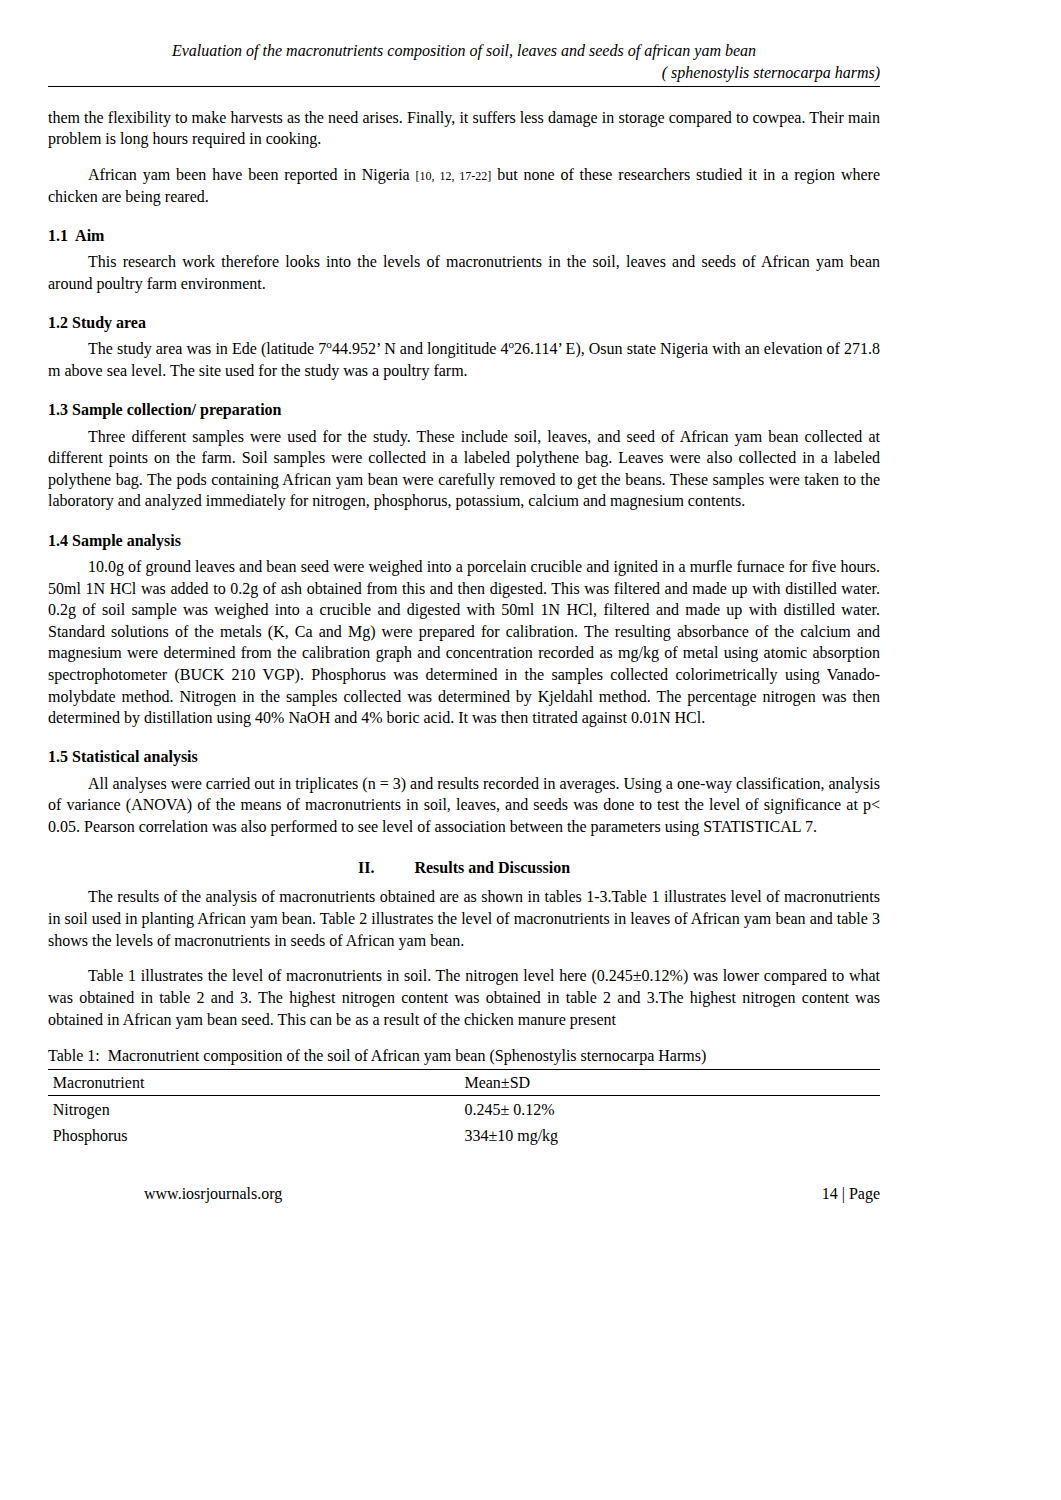Evaluation of the macronutrients composition of soil, leaves and seeds of african yam bean ( sphenostylis sternocarpa harms)
them the flexibility to make harvests as the need arises. Finally, it suffers less damage in storage compared to cowpea. Their main problem is long hours required in cooking.
African yam been have been reported in Nigeria [10, 12, 17-22] but none of these researchers studied it in a region where chicken are being reared.
1.1 Aim
This research work therefore looks into the levels of macronutrients in the soil, leaves and seeds of African yam bean around poultry farm environment.
1.2 Study area
The study area was in Ede (latitude 7o44.952’ N and longititude 4o26.114’ E), Osun state Nigeria with an elevation of 271.8 m above sea level. The site used for the study was a poultry farm.
1.3 Sample collection/ preparation
Three different samples were used for the study. These include soil, leaves, and seed of African yam bean collected at different points on the farm. Soil samples were collected in a labeled polythene bag. Leaves were also collected in a labeled polythene bag. The pods containing African yam bean were carefully removed to get the beans. These samples were taken to the laboratory and analyzed immediately for nitrogen, phosphorus, potassium, calcium and magnesium contents.
1.4 Sample analysis
10.0g of ground leaves and bean seed were weighed into a porcelain crucible and ignited in a murfle furnace for five hours. 50ml 1N HCl was added to 0.2g of ash obtained from this and then digested. This was filtered and made up with distilled water. 0.2g of soil sample was weighed into a crucible and digested with 50ml 1N HCl, filtered and made up with distilled water. Standard solutions of the metals (K, Ca and Mg) were prepared for calibration. The resulting absorbance of the calcium and magnesium were determined from the calibration graph and concentration recorded as mg/kg of metal using atomic absorption spectrophotometer (BUCK 210 VGP). Phosphorus was determined in the samples collected colorimetrically using Vanado-molybdate method. Nitrogen in the samples collected was determined by Kjeldahl method. The percentage nitrogen was then determined by distillation using 40% NaOH and 4% boric acid. It was then titrated against 0.01N HCl.
1.5 Statistical analysis
All analyses were carried out in triplicates (n = 3) and results recorded in averages. Using a one-way classification, analysis of variance (ANOVA) of the means of macronutrients in soil, leaves, and seeds was done to test the level of significance at p< 0.05. Pearson correlation was also performed to see level of association between the parameters using STATISTICAL 7.
II. Results and Discussion
The results of the analysis of macronutrients obtained are as shown in tables 1-3.Table 1 illustrates level of macronutrients in soil used in planting African yam bean. Table 2 illustrates the level of macronutrients in leaves of African yam bean and table 3 shows the levels of macronutrients in seeds of African yam bean.
Table 1 illustrates the level of macronutrients in soil. The nitrogen level here (0.245±0.12%) was lower compared to what was obtained in table 2 and 3. The highest nitrogen content was obtained in table 2 and 3.The highest nitrogen content was obtained in African yam bean seed. This can be as a result of the chicken manure present
Table 1: Macronutrient composition of the soil of African yam bean (Sphenostylis sternocarpa Harms)
| Macronutrient | Mean±SD |
| --- | --- |
| Nitrogen | 0.245± 0.12% |
| Phosphorus | 334±10 mg/kg |
www.iosrjournals.org 14 | Page